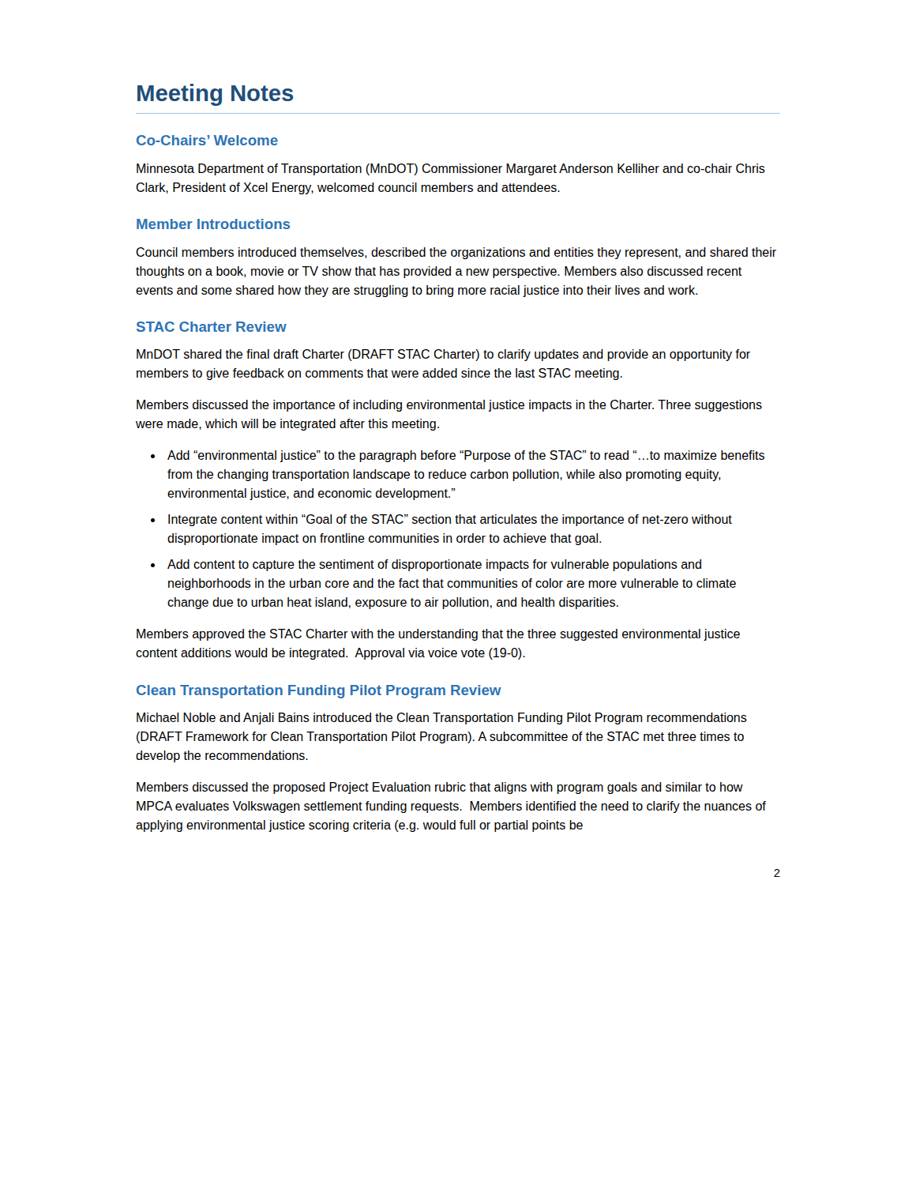Meeting Notes
Co-Chairs’ Welcome
Minnesota Department of Transportation (MnDOT) Commissioner Margaret Anderson Kelliher and co-chair Chris Clark, President of Xcel Energy, welcomed council members and attendees.
Member Introductions
Council members introduced themselves, described the organizations and entities they represent, and shared their thoughts on a book, movie or TV show that has provided a new perspective. Members also discussed recent events and some shared how they are struggling to bring more racial justice into their lives and work.
STAC Charter Review
MnDOT shared the final draft Charter (DRAFT STAC Charter) to clarify updates and provide an opportunity for members to give feedback on comments that were added since the last STAC meeting.
Members discussed the importance of including environmental justice impacts in the Charter. Three suggestions were made, which will be integrated after this meeting.
Add “environmental justice” to the paragraph before “Purpose of the STAC” to read “…to maximize benefits from the changing transportation landscape to reduce carbon pollution, while also promoting equity, environmental justice, and economic development.”
Integrate content within “Goal of the STAC” section that articulates the importance of net-zero without disproportionate impact on frontline communities in order to achieve that goal.
Add content to capture the sentiment of disproportionate impacts for vulnerable populations and neighborhoods in the urban core and the fact that communities of color are more vulnerable to climate change due to urban heat island, exposure to air pollution, and health disparities.
Members approved the STAC Charter with the understanding that the three suggested environmental justice content additions would be integrated. Approval via voice vote (19-0).
Clean Transportation Funding Pilot Program Review
Michael Noble and Anjali Bains introduced the Clean Transportation Funding Pilot Program recommendations (DRAFT Framework for Clean Transportation Pilot Program). A subcommittee of the STAC met three times to develop the recommendations.
Members discussed the proposed Project Evaluation rubric that aligns with program goals and similar to how MPCA evaluates Volkswagen settlement funding requests. Members identified the need to clarify the nuances of applying environmental justice scoring criteria (e.g. would full or partial points be
2